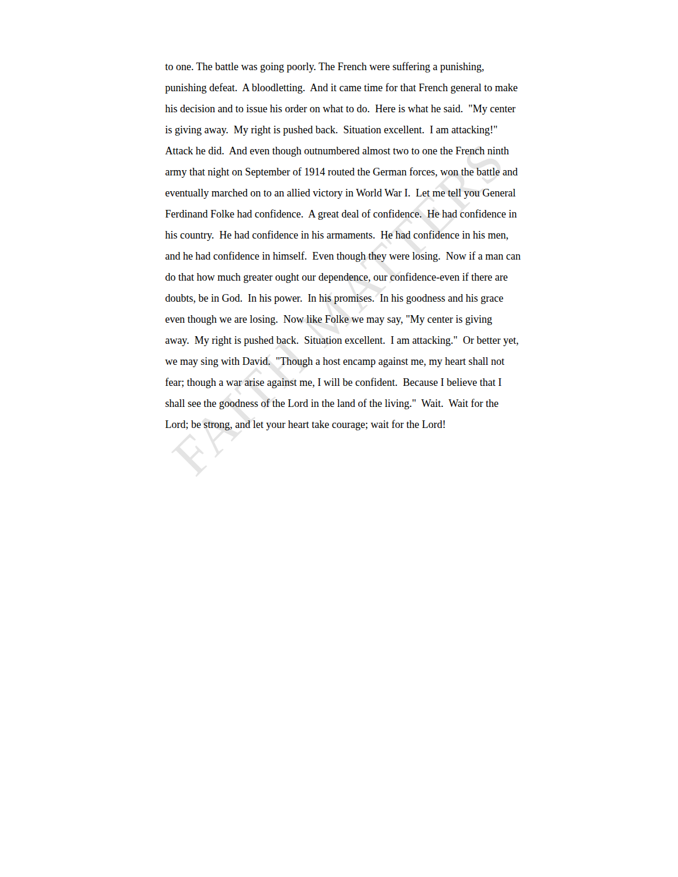FAITH MATTERS
to one. The battle was going poorly. The French were suffering a punishing, punishing defeat. A bloodletting. And it came time for that French general to make his decision and to issue his order on what to do. Here is what he said. "My center is giving away. My right is pushed back. Situation excellent. I am attacking!" Attack he did. And even though outnumbered almost two to one the French ninth army that night on September of 1914 routed the German forces, won the battle and eventually marched on to an allied victory in World War I. Let me tell you General Ferdinand Folke had confidence. A great deal of confidence. He had confidence in his country. He had confidence in his armaments. He had confidence in his men, and he had confidence in himself. Even though they were losing. Now if a man can do that how much greater ought our dependence, our confidence-even if there are doubts, be in God. In his power. In his promises. In his goodness and his grace even though we are losing. Now like Folke we may say, "My center is giving away. My right is pushed back. Situation excellent. I am attacking." Or better yet, we may sing with David. "Though a host encamp against me, my heart shall not fear; though a war arise against me, I will be confident. Because I believe that I shall see the goodness of the Lord in the land of the living." Wait. Wait for the Lord; be strong, and let your heart take courage; wait for the Lord!